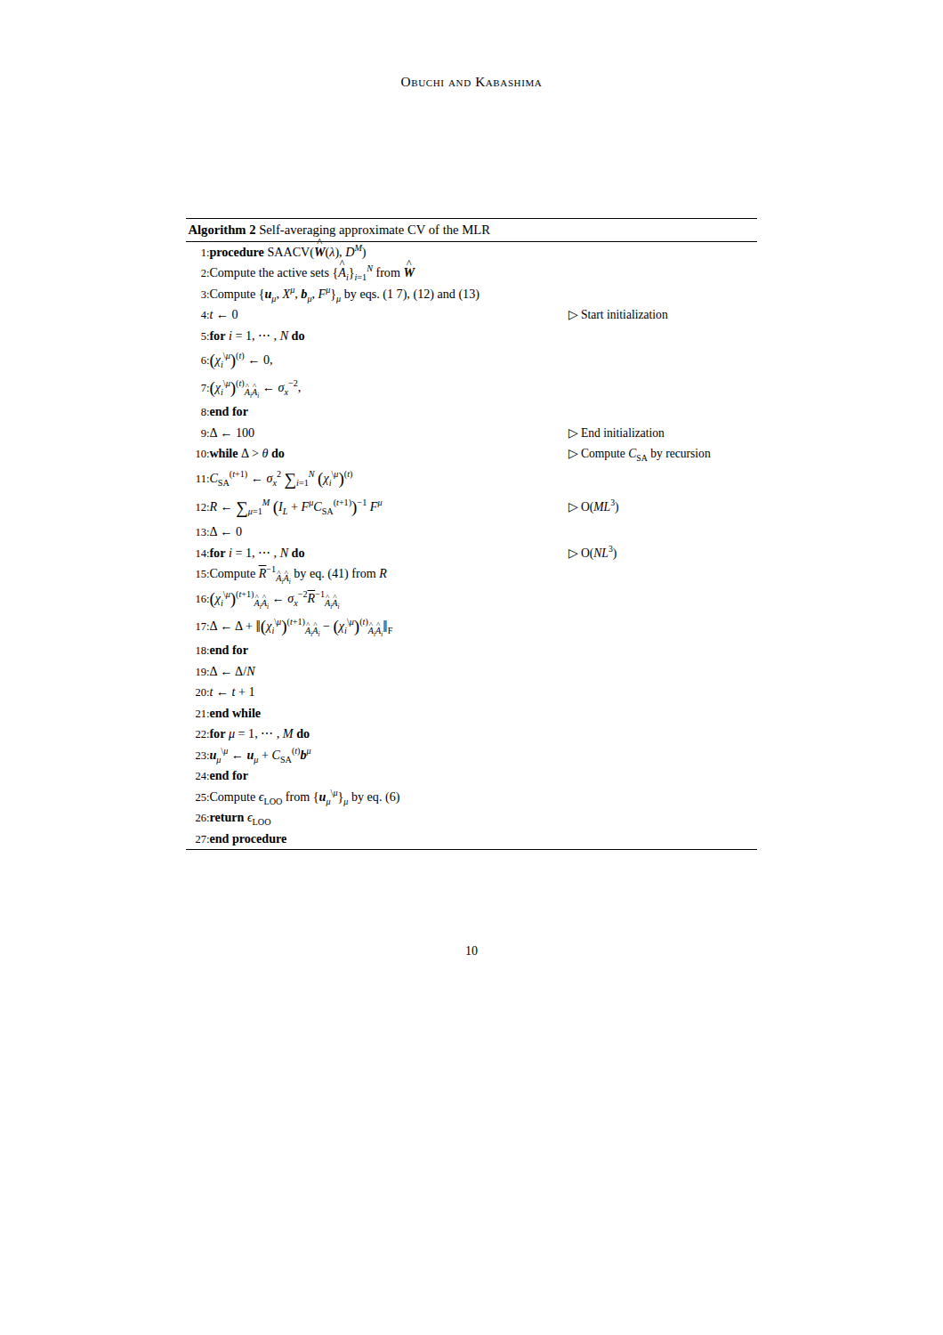Obuchi and Kabashima
Algorithm 2 Self-averaging approximate CV of the MLR
| 1: | procedure SAACV( ^ W ( λ ), D M ) | |
| 2: | Compute the active sets { ^ A i } i =1 N from ^ W | |
| 3: | Compute { u μ , X μ , b μ , F μ } μ by eqs. (1 7), (12) and (13) | |
| 4: | t ← 0 | ▷ Start initialization |
| 5: | for i = 1, ⋯ , N do | |
| 6: | ( χ i \ μ ) ( t ) ← 0, | |
| 7: | ( χ i \ μ ) ( t ) ^ A i ^ A i ← σ x −2 , | |
| 8: | end for | |
| 9: | Δ ← 100 | ▷ End initialization |
| 10: | while Δ > θ do | ▷ Compute C SA by recursion |
| 11: | C SA ( t +1) ← σ x 2 ∑ i =1 N ( χ i \ μ ) ( t ) | |
| 12: | R ← ∑ μ =1 M ( I L + F μ C SA ( t +1) ) −1 F μ | ▷ O ( ML 3 ) |
| 13: | Δ ← 0 | |
| 14: | for i = 1, ⋯ , N do | ▷ O ( NL 3 ) |
| 15: | Compute R −1 ^ A i ^ A i by eq. (41) from R | |
| 16: | ( χ i \ μ ) ( t +1) ^ A i ^ A i ← σ x −2 R −1 ^ A i ^ A i | |
| 17: | Δ ← Δ + ‖ ( χ i \ μ ) ( t +1) ^ A i ^ A i − ( χ i \ μ ) ( t ) ^ A i ^ A i ‖ F | |
| 18: | end for | |
| 19: | Δ ← Δ/ N | |
| 20: | t ← t + 1 | |
| 21: | end while | |
| 22: | for μ = 1, ⋯ , M do | |
| 23: | u μ \ μ ← u μ + C SA ( t ) b μ | |
| 24: | end for | |
| 25: | Compute ϵ LOO from { u μ \ μ } μ by eq. (6) | |
| 26: | return ϵ LOO | |
| 27: | end procedure | |
10